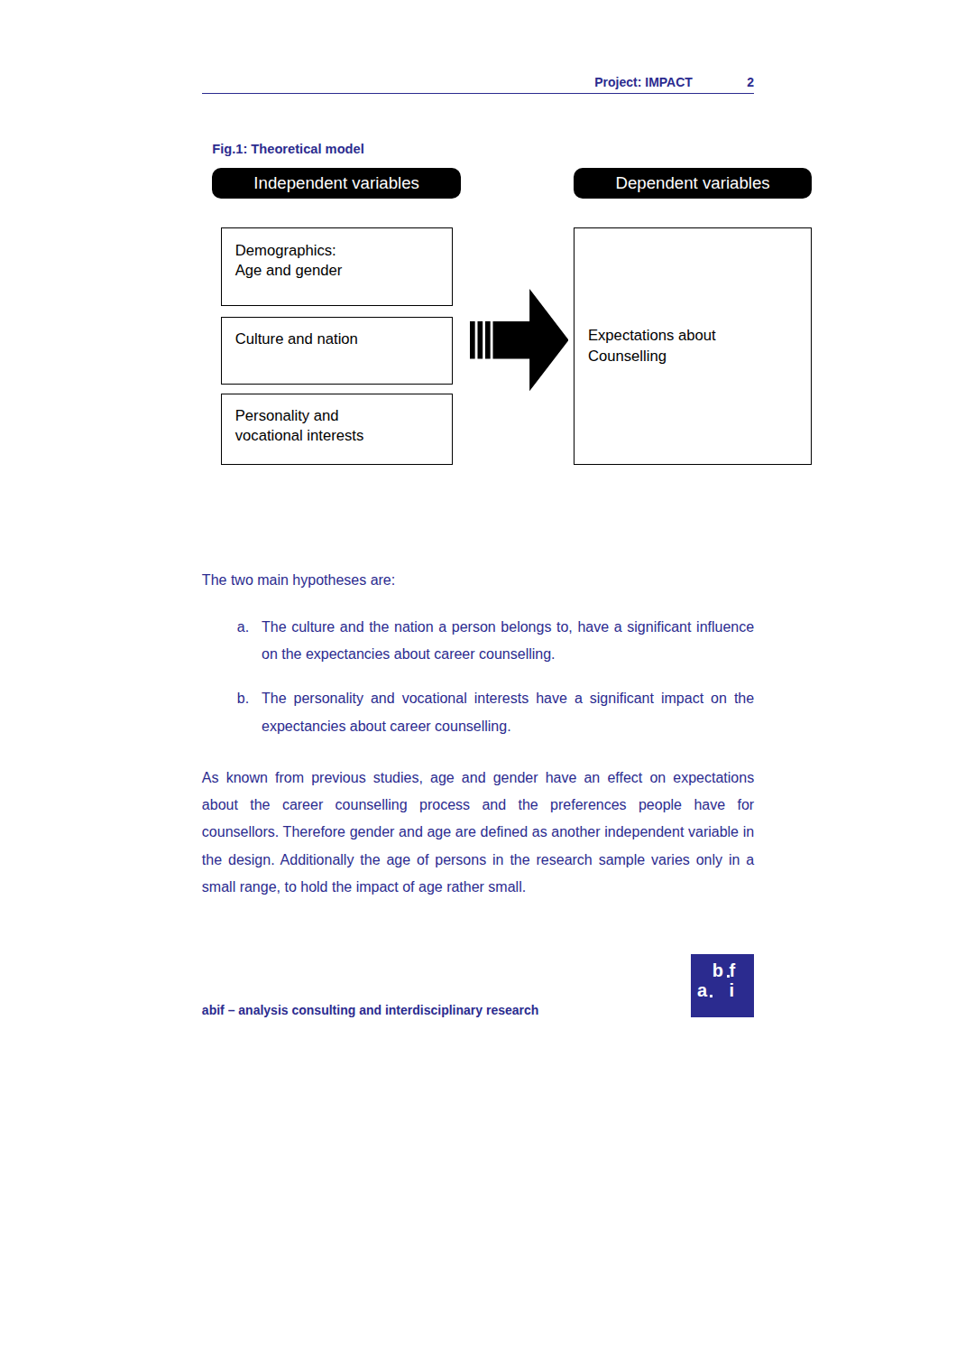Project: IMPACT2
Fig.1: Theoretical model
Independent variables
Dependent variables
Demographics:
Age and gender
Culture and nation
Personality and
vocational interests
Expectations about
Counselling
The two main hypotheses are:
The culture and the nation a person belongs to, have a significant influence on the expectancies about career counselling.
The personality and vocational interests have a significant impact on the expectancies about career counselling.
As known from previous studies, age and gender have an effect on expectations about the career counselling process and the preferences people have for counsellors. Therefore gender and age are defined as another independent variable in the design. Additionally the age of persons in the research sample varies only in a small range, to hold the impact of age rather small.
abif – analysis consulting and interdisciplinary research
a b f i